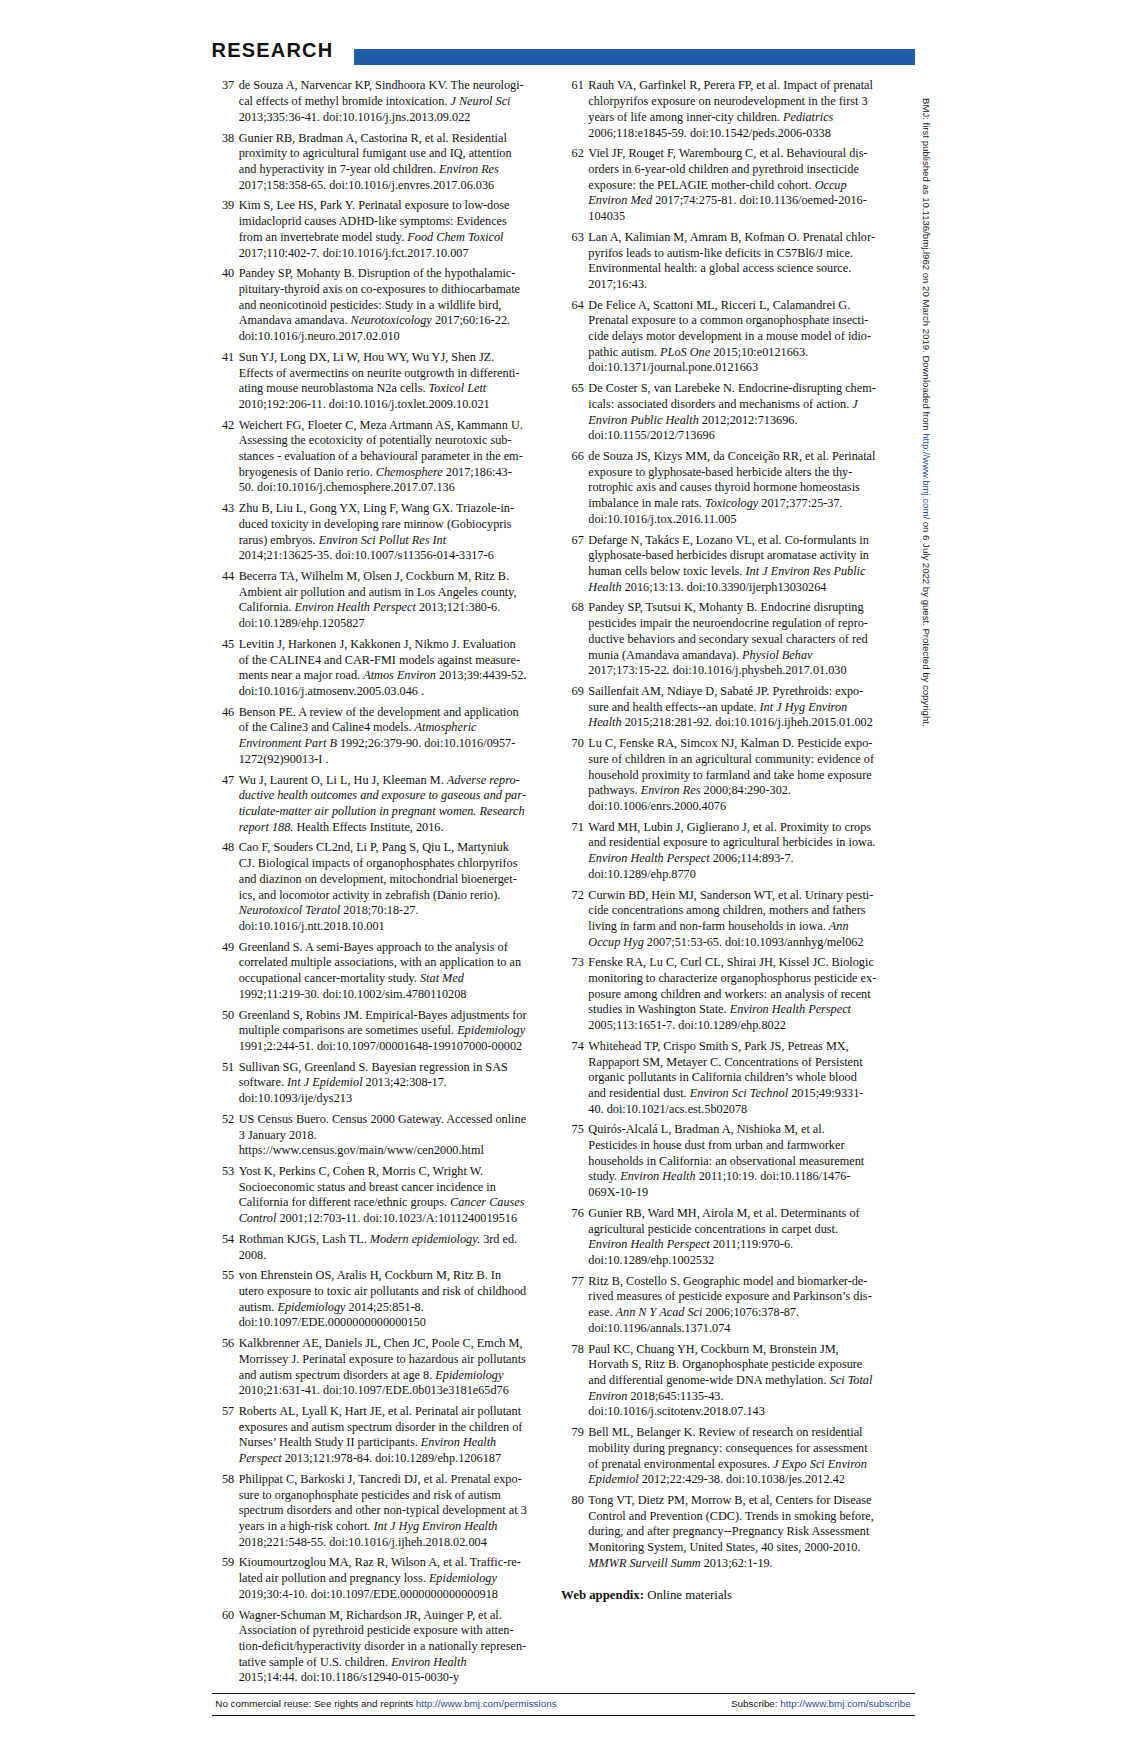Research
BMJ: first published as 10.1136/bmj.l962 on 20 March 2019. Downloaded from http://www.bmj.com/ on 6 July 2022 by guest. Protected by copyright.
37de Souza A, Narvencar KP, Sindhoora KV. The neurological effects of methyl bromide intoxication. J Neurol Sci 2013;335:36-41. doi:10.1016/j.jns.2013.09.022
38 Gunier RB, Bradman A, Castorina R, et al. Residential proximity to agricultural fumigant use and IQ, attention and hyperactivity in 7-year old children. Environ Res 2017;158:358-65. doi:10.1016/j.envres.2017.06.036
39 Kim S, Lee HS, Park Y. Perinatal exposure to low-dose imidacloprid causes ADHD-like symptoms: Evidences from an invertebrate model study. Food Chem Toxicol 2017;110:402-7. doi:10.1016/j.fct.2017.10.007
40 Pandey SP, Mohanty B. Disruption of the hypothalamic-pituitary-thyroid axis on co-exposures to dithiocarbamate and neonicotinoid pesticides: Study in a wildlife bird, Amandava amandava. Neurotoxicology 2017;60:16-22. doi:10.1016/j.neuro.2017.02.010
41 Sun YJ, Long DX, Li W, Hou WY, Wu YJ, Shen JZ. Effects of avermectins on neurite outgrowth in differentiating mouse neuroblastoma N2a cells. Toxicol Lett 2010;192:206-11. doi:10.1016/j.toxlet.2009.10.021
42 Weichert FG, Floeter C, Meza Artmann AS, Kammann U. Assessing the ecotoxicity of potentially neurotoxic substances - evaluation of a behavioural parameter in the embryogenesis of Danio rerio. Chemosphere 2017;186:43-50. doi:10.1016/j.chemosphere.2017.07.136
43 Zhu B, Liu L, Gong YX, Ling F, Wang GX. Triazole-induced toxicity in developing rare minnow (Gobiocypris rarus) embryos. Environ Sci Pollut Res Int 2014;21:13625-35. doi:10.1007/s11356-014-3317-6
44 Becerra TA, Wilhelm M, Olsen J, Cockburn M, Ritz B. Ambient air pollution and autism in Los Angeles county, California. Environ Health Perspect 2013;121:380-6. doi:10.1289/ehp.1205827
45 Levitin J, Harkonen J, Kakkonen J, Nikmo J. Evaluation of the CALINE4 and CAR-FMI models against measurements near a major road. Atmos Environ 2013;39:4439-52. doi:10.1016/j.atmosenv.2005.03.046 .
46 Benson PE. A review of the development and application of the Caline3 and Caline4 models. Atmospheric Environment Part B 1992;26:379-90. doi:10.1016/0957-1272(92)90013-I .
47 Wu J, Laurent O, Li L, Hu J, Kleeman M. Adverse reproductive health outcomes and exposure to gaseous and particulate-matter air pollution in pregnant women. Research report 188. Health Effects Institute, 2016.
48 Cao F, Souders CL2nd, Li P, Pang S, Qiu L, Martyniuk CJ. Biological impacts of organophosphates chlorpyrifos and diazinon on development, mitochondrial bioenergetics, and locomotor activity in zebrafish (Danio rerio). Neurotoxicol Teratol 2018;70:18-27. doi:10.1016/j.ntt.2018.10.001
49 Greenland S. A semi-Bayes approach to the analysis of correlated multiple associations, with an application to an occupational cancer-mortality study. Stat Med 1992;11:219-30. doi:10.1002/sim.4780110208
50 Greenland S, Robins JM. Empirical-Bayes adjustments for multiple comparisons are sometimes useful. Epidemiology 1991;2:244-51. doi:10.1097/00001648-199107000-00002
51 Sullivan SG, Greenland S. Bayesian regression in SAS software. Int J Epidemiol 2013;42:308-17. doi:10.1093/ije/dys213
52 US Census Buero. Census 2000 Gateway. Accessed online 3 January 2018. https://www.census.gov/main/www/cen2000.html
53 Yost K, Perkins C, Cohen R, Morris C, Wright W. Socioeconomic status and breast cancer incidence in California for different race/ethnic groups. Cancer Causes Control 2001;12:703-11. doi:10.1023/A:1011240019516
54 Rothman KJGS, Lash TL. Modern epidemiology. 3rd ed. 2008.
55von Ehrenstein OS, Aralis H, Cockburn M, Ritz B. In utero exposure to toxic air pollutants and risk of childhood autism. Epidemiology 2014;25:851-8. doi:10.1097/EDE.0000000000000150
56 Kalkbrenner AE, Daniels JL, Chen JC, Poole C, Emch M, Morrissey J. Perinatal exposure to hazardous air pollutants and autism spectrum disorders at age 8. Epidemiology 2010;21:631-41. doi:10.1097/EDE.0b013e3181e65d76
57 Roberts AL, Lyall K, Hart JE, et al. Perinatal air pollutant exposures and autism spectrum disorder in the children of Nurses’ Health Study II participants. Environ Health Perspect 2013;121:978-84. doi:10.1289/ehp.1206187
58 Philippat C, Barkoski J, Tancredi DJ, et al. Prenatal exposure to organophosphate pesticides and risk of autism spectrum disorders and other non-typical development at 3 years in a high-risk cohort. Int J Hyg Environ Health 2018;221:548-55. doi:10.1016/j.ijheh.2018.02.004
59 Kioumourtzoglou MA, Raz R, Wilson A, et al. Traffic-related air pollution and pregnancy loss. Epidemiology 2019;30:4-10. doi:10.1097/EDE.0000000000000918
60 Wagner-Schuman M, Richardson JR, Auinger P, et al. Association of pyrethroid pesticide exposure with attention-deficit/hyperactivity disorder in a nationally representative sample of U.S. children. Environ Health 2015;14:44. doi:10.1186/s12940-015-0030-y
61 Rauh VA, Garfinkel R, Perera FP, et al. Impact of prenatal chlorpyrifos exposure on neurodevelopment in the first 3 years of life among inner-city children. Pediatrics 2006;118:e1845-59. doi:10.1542/peds.2006-0338
62 Viel JF, Rouget F, Warembourg C, et al. Behavioural disorders in 6-year-old children and pyrethroid insecticide exposure: the PELAGIE mother-child cohort. Occup Environ Med 2017;74:275-81. doi:10.1136/oemed-2016-104035
63 Lan A, Kalimian M, Amram B, Kofman O. Prenatal chlorpyrifos leads to autism-like deficits in C57Bl6/J mice. Environmental health: a global access science source. 2017;16:43.
64 De Felice A, Scattoni ML, Ricceri L, Calamandrei G. Prenatal exposure to a common organophosphate insecticide delays motor development in a mouse model of idiopathic autism. PLoS One 2015;10:e0121663. doi:10.1371/journal.pone.0121663
65 De Coster S, van Larebeke N. Endocrine-disrupting chemicals: associated disorders and mechanisms of action. J Environ Public Health 2012;2012:713696. doi:10.1155/2012/713696
66de Souza JS, Kizys MM, da Conceição RR, et al. Perinatal exposure to glyphosate-based herbicide alters the thyrotrophic axis and causes thyroid hormone homeostasis imbalance in male rats. Toxicology 2017;377:25-37. doi:10.1016/j.tox.2016.11.005
67 Defarge N, Takács E, Lozano VL, et al. Co-formulants in glyphosate-based herbicides disrupt aromatase activity in human cells below toxic levels. Int J Environ Res Public Health 2016;13:13. doi:10.3390/ijerph13030264
68 Pandey SP, Tsutsui K, Mohanty B. Endocrine disrupting pesticides impair the neuroendocrine regulation of reproductive behaviors and secondary sexual characters of red munia (Amandava amandava). Physiol Behav 2017;173:15-22. doi:10.1016/j.physbeh.2017.01.030
69 Saillenfait AM, Ndiaye D, Sabaté JP. Pyrethroids: exposure and health effects--an update. Int J Hyg Environ Health 2015;218:281-92. doi:10.1016/j.ijheh.2015.01.002
70 Lu C, Fenske RA, Simcox NJ, Kalman D. Pesticide exposure of children in an agricultural community: evidence of household proximity to farmland and take home exposure pathways. Environ Res 2000;84:290-302. doi:10.1006/enrs.2000.4076
71 Ward MH, Lubin J, Giglierano J, et al. Proximity to crops and residential exposure to agricultural herbicides in iowa. Environ Health Perspect 2006;114:893-7. doi:10.1289/ehp.8770
72 Curwin BD, Hein MJ, Sanderson WT, et al. Urinary pesticide concentrations among children, mothers and fathers living in farm and non-farm households in iowa. Ann Occup Hyg 2007;51:53-65. doi:10.1093/annhyg/mel062
73 Fenske RA, Lu C, Curl CL, Shirai JH, Kissel JC. Biologic monitoring to characterize organophosphorus pesticide exposure among children and workers: an analysis of recent studies in Washington State. Environ Health Perspect 2005;113:1651-7. doi:10.1289/ehp.8022
74 Whitehead TP, Crispo Smith S, Park JS, Petreas MX, Rappaport SM, Metayer C. Concentrations of Persistent organic pollutants in California children’s whole blood and residential dust. Environ Sci Technol 2015;49:9331-40. doi:10.1021/acs.est.5b02078
75 Quirós-Alcalá L, Bradman A, Nishioka M, et al. Pesticides in house dust from urban and farmworker households in California: an observational measurement study. Environ Health 2011;10:19. doi:10.1186/1476-069X-10-19
76 Gunier RB, Ward MH, Airola M, et al. Determinants of agricultural pesticide concentrations in carpet dust. Environ Health Perspect 2011;119:970-6. doi:10.1289/ehp.1002532
77 Ritz B, Costello S. Geographic model and biomarker-derived measures of pesticide exposure and Parkinson’s disease. Ann N Y Acad Sci 2006;1076:378-87. doi:10.1196/annals.1371.074
78 Paul KC, Chuang YH, Cockburn M, Bronstein JM, Horvath S, Ritz B. Organophosphate pesticide exposure and differential genome-wide DNA methylation. Sci Total Environ 2018;645:1135-43. doi:10.1016/j.scitotenv.2018.07.143
79 Bell ML, Belanger K. Review of research on residential mobility during pregnancy: consequences for assessment of prenatal environmental exposures. J Expo Sci Environ Epidemiol 2012;22:429-38. doi:10.1038/jes.2012.42
80 Tong VT, Dietz PM, Morrow B, et al, Centers for Disease Control and Prevention (CDC). Trends in smoking before, during, and after pregnancy--Pregnancy Risk Assessment Monitoring System, United States, 40 sites, 2000-2010. MMWR Surveill Summ 2013;62:1-19.
Web appendix: Online materials
No commercial reuse: See rights and reprints http://www.bmj.com/permissions
Subscribe: http://www.bmj.com/subscribe